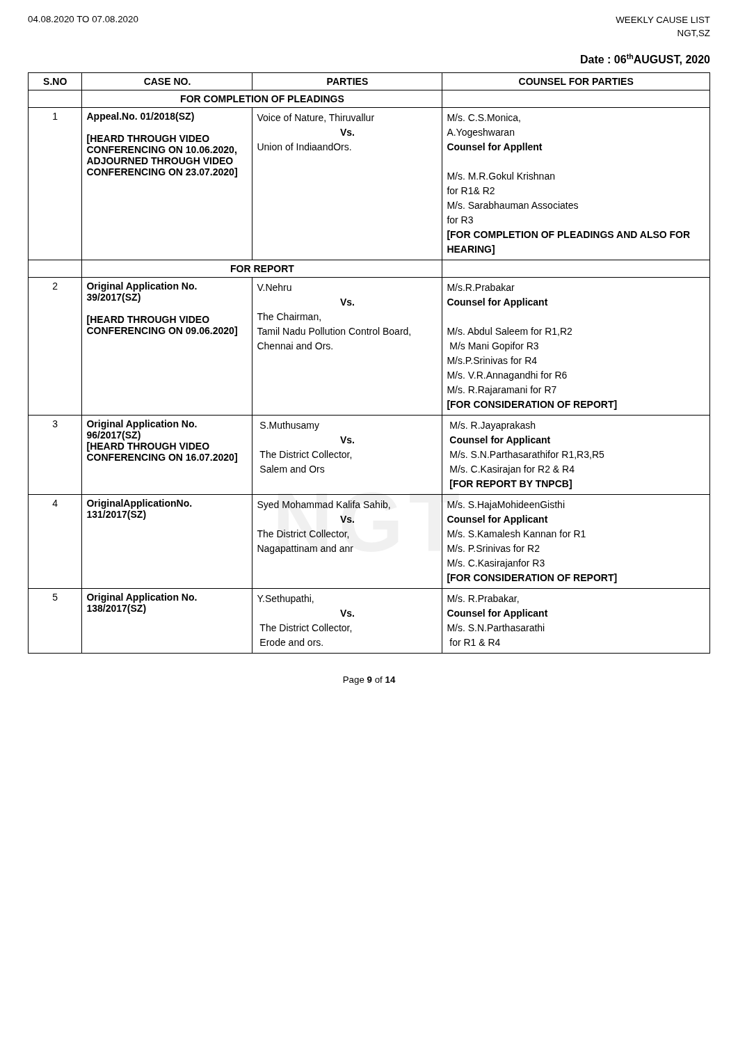NGT
04.08.2020 TO 07.08.2020
WEEKLY CAUSE LIST
NGT,SZ
Date : 06thAUGUST, 2020
| S.NO | CASE NO. | PARTIES | COUNSEL FOR PARTIES |
| --- | --- | --- | --- |
| | FOR COMPLETION OF PLEADINGS | |
| 1 | Appeal.No. 01/2018(SZ) [HEARD THROUGH VIDEO CONFERENCING ON 10.06.2020, ADJOURNED THROUGH VIDEO CONFERENCING ON 23.07.2020] | Voice of Nature, Thiruvallur Vs. Union of IndiaandOrs. | M/s. C.S.Monica, A.Yogeshwaran Counsel for Appllent M/s. M.R.Gokul Krishnan for R1& R2 M/s. Sarabhauman Associates for R3 [FOR COMPLETION OF PLEADINGS AND ALSO FOR HEARING] |
| | FOR REPORT | |
| 2 | Original Application No. 39/2017(SZ) [HEARD THROUGH VIDEO CONFERENCING ON 09.06.2020] | V.Nehru Vs. The Chairman, Tamil Nadu Pollution Control Board, Chennai and Ors. | M/s.R.Prabakar Counsel for Applicant M/s. Abdul Saleem for R1,R2 M/s Mani Gopifor R3 M/s.P.Srinivas for R4 M/s. V.R.Annagandhi for R6 M/s. R.Rajaramani for R7 [FOR CONSIDERATION OF REPORT] |
| 3 | Original Application No. 96/2017(SZ) [HEARD THROUGH VIDEO CONFERENCING ON 16.07.2020] | S.Muthusamy Vs. The District Collector, Salem and Ors | M/s. R.Jayaprakash Counsel for Applicant M/s. S.N.Parthasarathifor R1,R3,R5 M/s. C.Kasirajan for R2 & R4 [FOR REPORT BY TNPCB] |
| 4 | OriginalApplicationNo. 131/2017(SZ) | Syed Mohammad Kalifa Sahib, Vs. The District Collector, Nagapattinam and anr | M/s. S.HajaMohideenGisthi Counsel for Applicant M/s. S.Kamalesh Kannan for R1 M/s. P.Srinivas for R2 M/s. C.Kasirajanfor R3 [FOR CONSIDERATION OF REPORT] |
| 5 | Original Application No. 138/2017(SZ) | Y.Sethupathi, Vs. The District Collector, Erode and ors. | M/s. R.Prabakar, Counsel for Applicant M/s. S.N.Parthasarathi for R1 & R4 |
Page 9 of 14